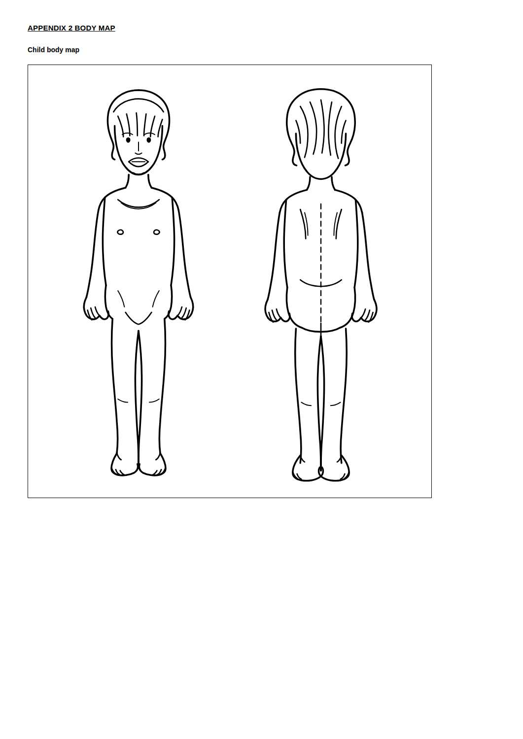APPENDIX 2 BODY MAP
Child body map